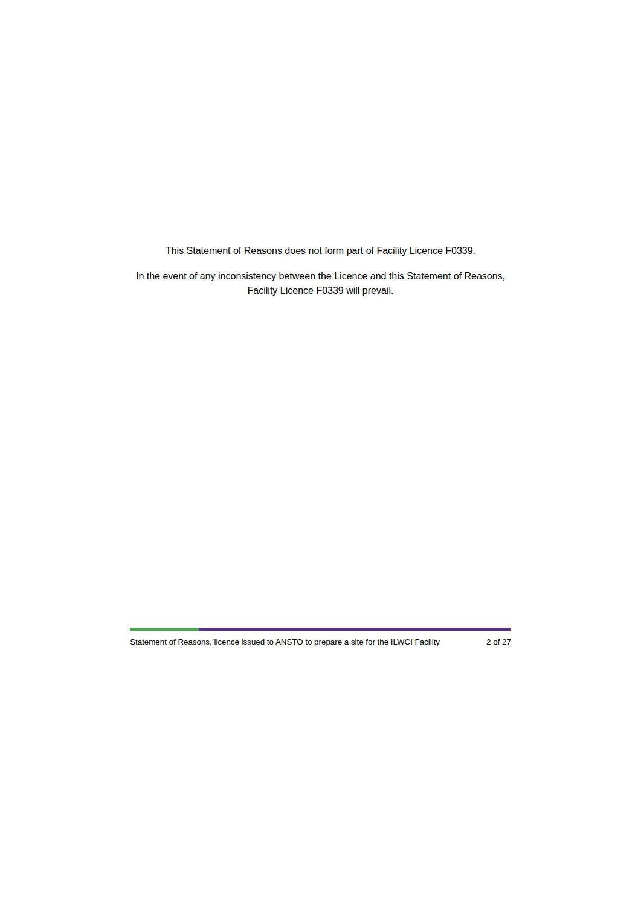This Statement of Reasons does not form part of Facility Licence F0339.
In the event of any inconsistency between the Licence and this Statement of Reasons, Facility Licence F0339 will prevail.
Statement of Reasons, licence issued to ANSTO to prepare a site for the ILWCI Facility
2 of 27